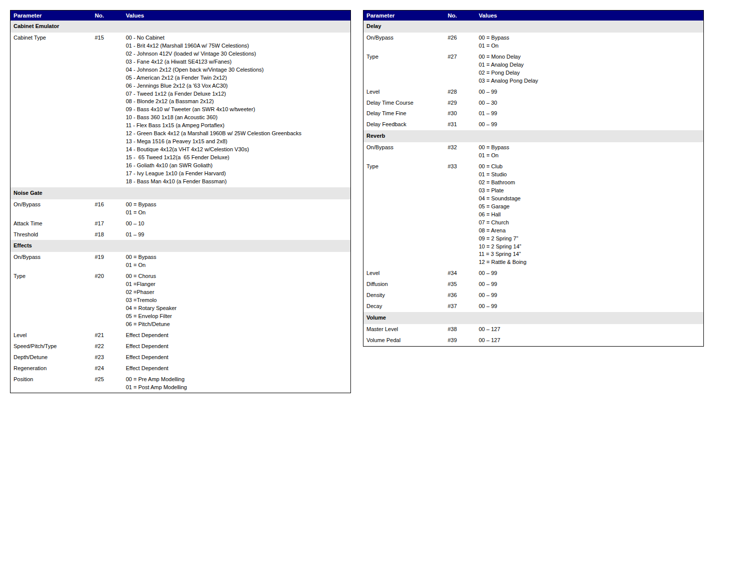| Parameter | No. | Values |
| --- | --- | --- |
| Cabinet Emulator |
| Cabinet Type | #15 | 00 - No Cabinet 01 - Brit 4x12 (Marshall 1960A w/ 75W Celestions) 02 - Johnson 412V (loaded w/ Vintage 30 Celestions) 03 - Fane 4x12 (a Hiwatt SE4123 w/Fanes) 04 - Johnson 2x12 (Open back w/Vintage 30 Celestions) 05 - American 2x12 (a Fender Twin 2x12) 06 - Jennings Blue 2x12 (a '63 Vox AC30) 07 - Tweed 1x12 (a Fender Deluxe 1x12) 08 - Blonde 2x12 (a Bassman 2x12) 09 - Bass 4x10 w/ Tweeter (an SWR 4x10 w/tweeter) 10 - Bass 360 1x18 (an Acoustic 360) 11 - Flex Bass 1x15 (a Ampeg Portaflex) 12 - Green Back 4x12 (a Marshall 1960B w/ 25W Celestion Greenbacks 13 - Mega 1516 (a Peavey 1x15 and 2x8) 14 - Boutique 4x12(a VHT 4x12 w/Celestion V30s) 15 - 65 Tweed 1x12(a 65 Fender Deluxe) 16 - Goliath 4x10 (an SWR Goliath) 17 - Ivy League 1x10 (a Fender Harvard) 18 - Bass Man 4x10 (a Fender Bassman) |
| Noise Gate |
| On/Bypass | #16 | 00 = Bypass 01 = On |
| Attack Time | #17 | 00 – 10 |
| Threshold | #18 | 01 – 99 |
| Effects |
| On/Bypass | #19 | 00 = Bypass 01 = On |
| Type | #20 | 00 = Chorus 01 =Flanger 02 =Phaser 03 =Tremolo 04 = Rotary Speaker 05 = Envelop Filter 06 = Pitch/Detune |
| Level | #21 | Effect Dependent |
| Speed/Pitch/Type | #22 | Effect Dependent |
| Depth/Detune | #23 | Effect Dependent |
| Regeneration | #24 | Effect Dependent |
| Position | #25 | 00 = Pre Amp Modelling 01 = Post Amp Modelling |
| Parameter | No. | Values |
| --- | --- | --- |
| Delay |
| On/Bypass | #26 | 00 = Bypass 01 = On |
| Type | #27 | 00 = Mono Delay 01 = Analog Delay 02 = Pong Delay 03 = Analog Pong Delay |
| Level | #28 | 00 – 99 |
| Delay Time Course | #29 | 00 – 30 |
| Delay Time Fine | #30 | 01 – 99 |
| Delay Feedback | #31 | 00 – 99 |
| Reverb |
| On/Bypass | #32 | 00 = Bypass 01 = On |
| Type | #33 | 00 = Club 01 = Studio 02 = Bathroom 03 = Plate 04 = Soundstage 05 = Garage 06 = Hall 07 = Church 08 = Arena 09 = 2 Spring 7” 10 = 2 Spring 14” 11 = 3 Spring 14” 12 = Rattle & Boing |
| Level | #34 | 00 – 99 |
| Diffusion | #35 | 00 – 99 |
| Density | #36 | 00 – 99 |
| Decay | #37 | 00 – 99 |
| Volume |
| Master Level | #38 | 00 – 127 |
| Volume Pedal | #39 | 00 – 127 |